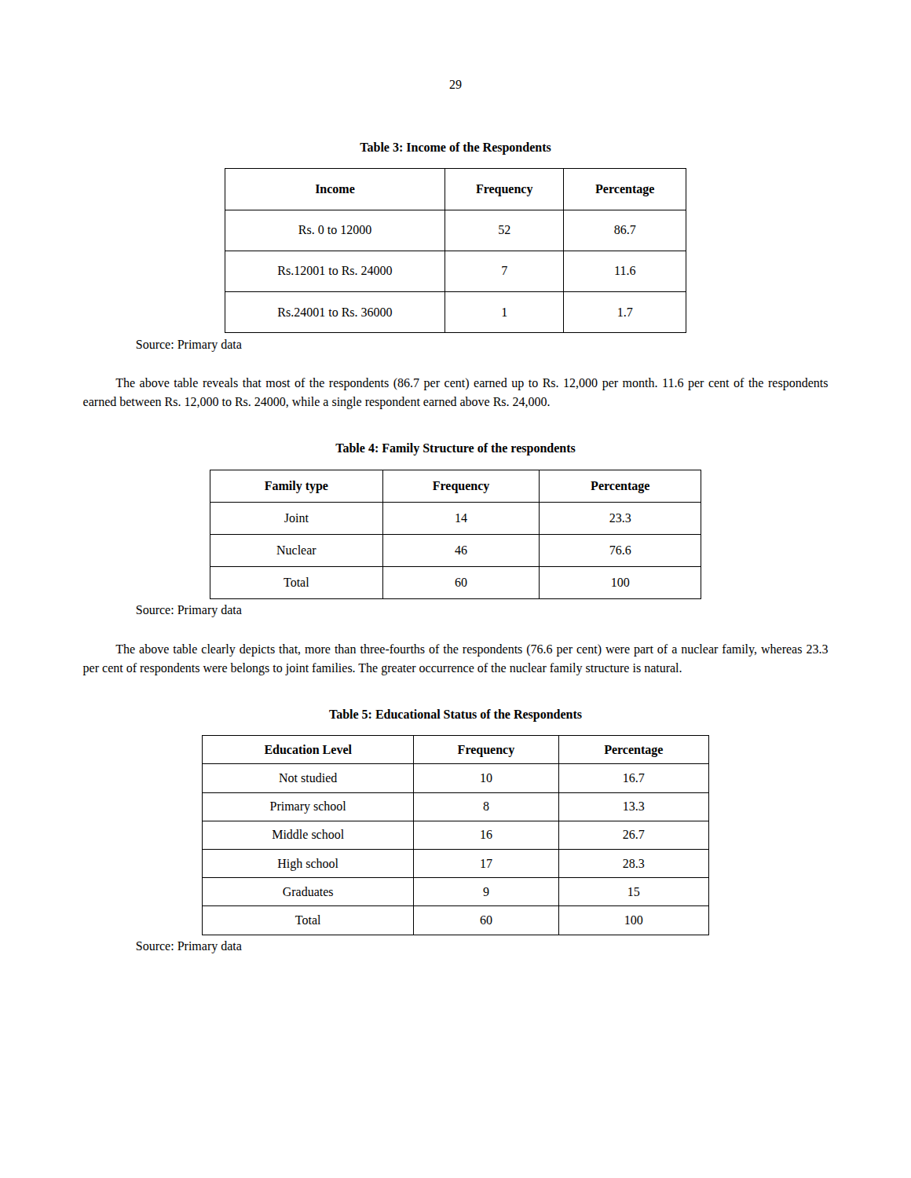29
Table 3: Income of the Respondents
| Income | Frequency | Percentage |
| --- | --- | --- |
| Rs. 0 to 12000 | 52 | 86.7 |
| Rs.12001 to Rs. 24000 | 7 | 11.6 |
| Rs.24001 to Rs. 36000 | 1 | 1.7 |
Source: Primary data
The above table reveals that most of the respondents (86.7 per cent) earned up to Rs. 12,000 per month. 11.6 per cent of the respondents earned between Rs. 12,000 to Rs. 24000, while a single respondent earned above Rs. 24,000.
Table 4: Family Structure of the respondents
| Family type | Frequency | Percentage |
| --- | --- | --- |
| Joint | 14 | 23.3 |
| Nuclear | 46 | 76.6 |
| Total | 60 | 100 |
Source: Primary data
The above table clearly depicts that, more than three-fourths of the respondents (76.6 per cent) were part of a nuclear family, whereas 23.3 per cent of respondents were belongs to joint families. The greater occurrence of the nuclear family structure is natural.
Table 5: Educational Status of the Respondents
| Education Level | Frequency | Percentage |
| --- | --- | --- |
| Not studied | 10 | 16.7 |
| Primary school | 8 | 13.3 |
| Middle school | 16 | 26.7 |
| High school | 17 | 28.3 |
| Graduates | 9 | 15 |
| Total | 60 | 100 |
Source: Primary data